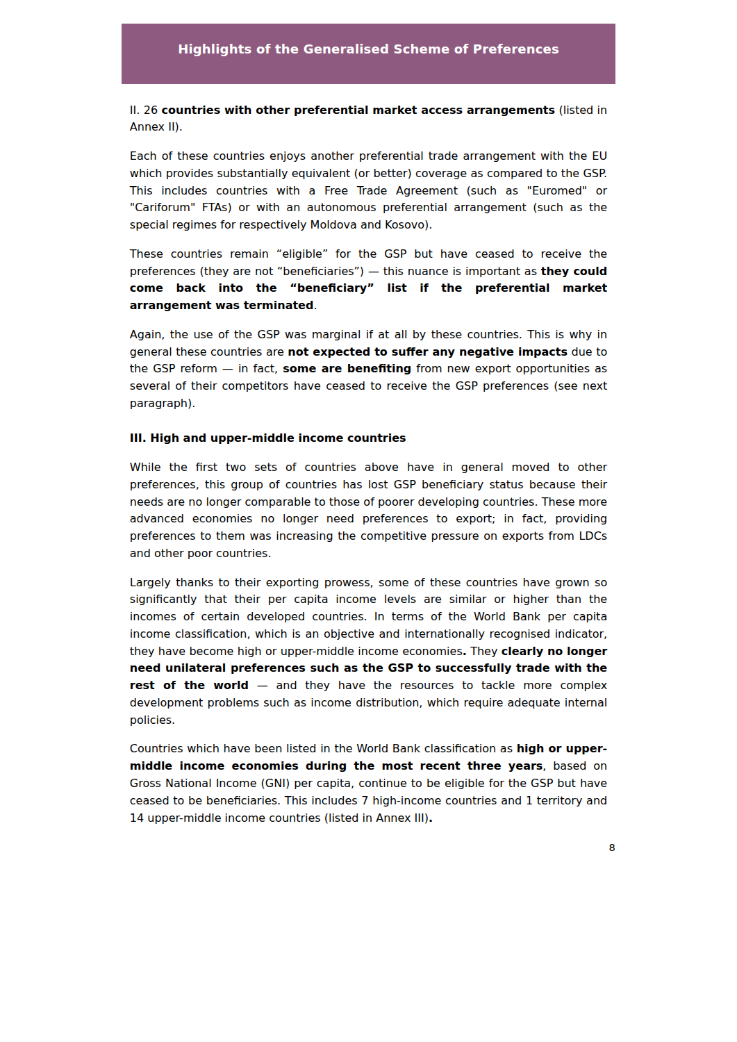Highlights of the Generalised Scheme of Preferences
II. 26 countries with other preferential market access arrangements (listed in Annex II).
Each of these countries enjoys another preferential trade arrangement with the EU which provides substantially equivalent (or better) coverage as compared to the GSP. This includes countries with a Free Trade Agreement (such as "Euromed" or "Cariforum" FTAs) or with an autonomous preferential arrangement (such as the special regimes for respectively Moldova and Kosovo).
These countries remain “eligible” for the GSP but have ceased to receive the preferences (they are not “beneficiaries”) — this nuance is important as they could come back into the “beneficiary” list if the preferential market arrangement was terminated.
Again, the use of the GSP was marginal if at all by these countries. This is why in general these countries are not expected to suffer any negative impacts due to the GSP reform — in fact, some are benefiting from new export opportunities as several of their competitors have ceased to receive the GSP preferences (see next paragraph).
III. High and upper-middle income countries
While the first two sets of countries above have in general moved to other preferences, this group of countries has lost GSP beneficiary status because their needs are no longer comparable to those of poorer developing countries. These more advanced economies no longer need preferences to export; in fact, providing preferences to them was increasing the competitive pressure on exports from LDCs and other poor countries.
Largely thanks to their exporting prowess, some of these countries have grown so significantly that their per capita income levels are similar or higher than the incomes of certain developed countries. In terms of the World Bank per capita income classification, which is an objective and internationally recognised indicator, they have become high or upper-middle income economies. They clearly no longer need unilateral preferences such as the GSP to successfully trade with the rest of the world — and they have the resources to tackle more complex development problems such as income distribution, which require adequate internal policies.
Countries which have been listed in the World Bank classification as high or upper-middle income economies during the most recent three years, based on Gross National Income (GNI) per capita, continue to be eligible for the GSP but have ceased to be beneficiaries. This includes 7 high-income countries and 1 territory and 14 upper-middle income countries (listed in Annex III).
8